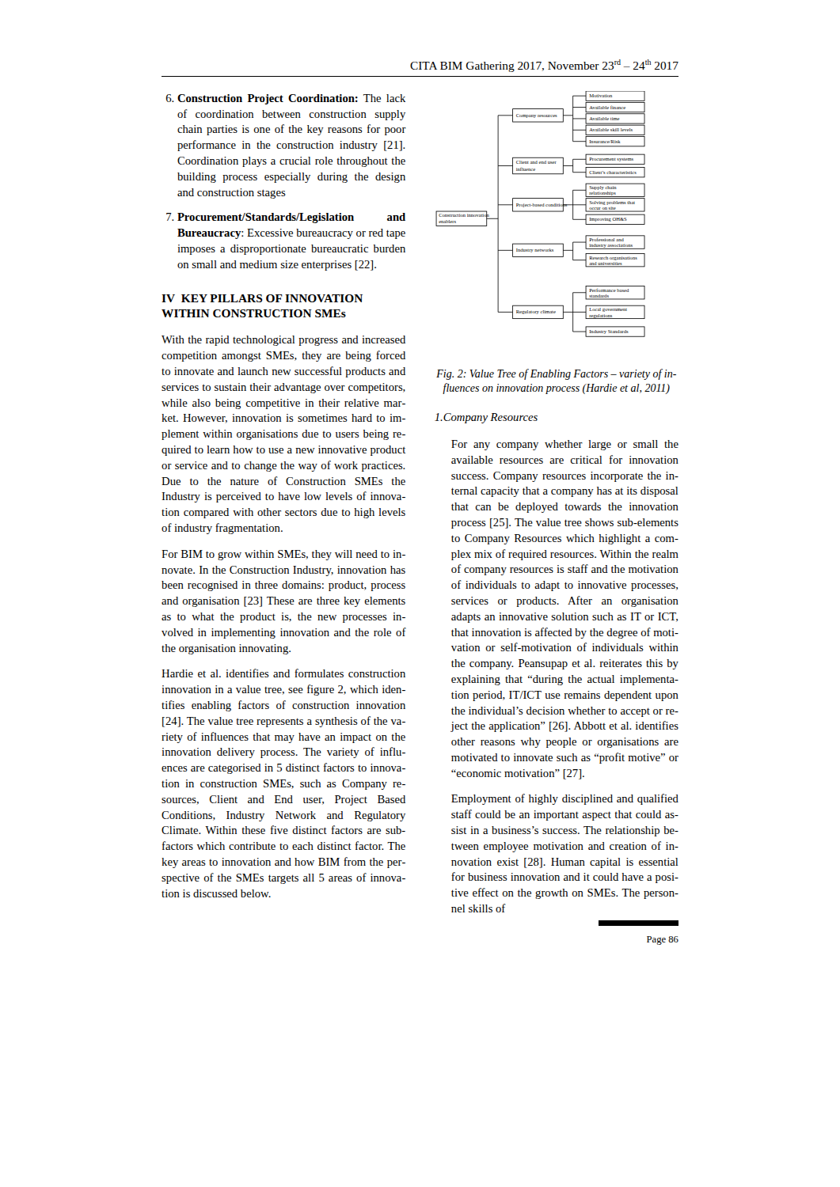CITA BIM Gathering 2017, November 23rd – 24th 2017
Construction Project Coordination: The lack of coordination between construction supply chain parties is one of the key reasons for poor performance in the construction industry [21]. Coordination plays a crucial role throughout the building process especially during the design and construction stages
Procurement/Standards/Legislation and Bureaucracy: Excessive bureaucracy or red tape imposes a disproportionate bureaucratic burden on small and medium size enterprises [22].
IV KEY PILLARS OF INNOVATION WITHIN CONSTRUCTION SMEs
With the rapid technological progress and increased competition amongst SMEs, they are being forced to innovate and launch new successful products and services to sustain their advantage over competitors, while also being competitive in their relative market. However, innovation is sometimes hard to implement within organisations due to users being required to learn how to use a new innovative product or service and to change the way of work practices. Due to the nature of Construction SMEs the Industry is perceived to have low levels of innovation compared with other sectors due to high levels of industry fragmentation.
For BIM to grow within SMEs, they will need to innovate. In the Construction Industry, innovation has been recognised in three domains: product, process and organisation [23] These are three key elements as to what the product is, the new processes involved in implementing innovation and the role of the organisation innovating.
Hardie et al. identifies and formulates construction innovation in a value tree, see figure 2, which identifies enabling factors of construction innovation [24]. The value tree represents a synthesis of the variety of influences that may have an impact on the innovation delivery process. The variety of influences are categorised in 5 distinct factors to innovation in construction SMEs, such as Company resources, Client and End user, Project Based Conditions, Industry Network and Regulatory Climate. Within these five distinct factors are sub-factors which contribute to each distinct factor. The key areas to innovation and how BIM from the perspective of the SMEs targets all 5 areas of innovation is discussed below.
Construction innovation enablers Company resources Motivation Available finance Available time Available skill levels Insurance/Risk Client and end user influence Procurement systems Client’s characteristics Project-based conditions Supply chain relationships Solving problems that occur on site Improving OH&S Industry networks Professional and industry associations Research organisations and universities Regulatory climate Performance based standards Local government regulations Industry Standards
Fig. 2: Value Tree of Enabling Factors – variety of influences on innovation process (Hardie et al, 2011)
1.Company Resources
For any company whether large or small the available resources are critical for innovation success. Company resources incorporate the internal capacity that a company has at its disposal that can be deployed towards the innovation process [25]. The value tree shows sub-elements to Company Resources which highlight a complex mix of required resources. Within the realm of company resources is staff and the motivation of individuals to adapt to innovative processes, services or products. After an organisation adapts an innovative solution such as IT or ICT, that innovation is affected by the degree of motivation or self-motivation of individuals within the company. Peansupap et al. reiterates this by explaining that “during the actual implementation period, IT/ICT use remains dependent upon the individual’s decision whether to accept or reject the application” [26]. Abbott et al. identifies other reasons why people or organisations are motivated to innovate such as “profit motive” or “economic motivation” [27].
Employment of highly disciplined and qualified staff could be an important aspect that could assist in a business’s success. The relationship between employee motivation and creation of innovation exist [28]. Human capital is essential for business innovation and it could have a positive effect on the growth on SMEs. The personnel skills of
Page 86